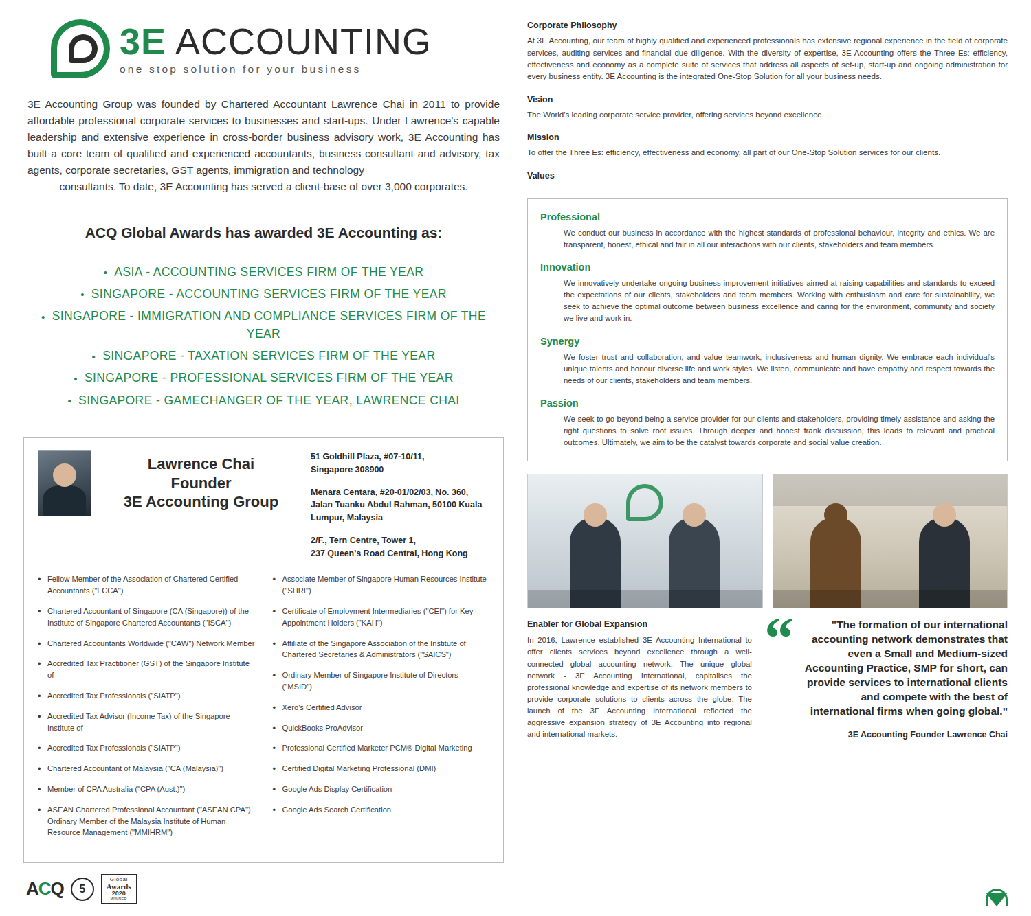3E ACCOUNTING
one stop solution for your business
3E Accounting Group was founded by Chartered Accountant Lawrence Chai in 2011 to provide affordable professional corporate services to businesses and start-ups. Under Lawrence's capable leadership and extensive experience in cross-border business advisory work, 3E Accounting has built a core team of qualified and experienced accountants, business consultant and advisory, tax agents, corporate secretaries, GST agents, immigration and technology consultants. To date, 3E Accounting has served a client-base of over 3,000 corporates.
ACQ Global Awards has awarded 3E Accounting as:
ASIA - ACCOUNTING SERVICES FIRM OF THE YEAR
SINGAPORE - ACCOUNTING SERVICES FIRM OF THE YEAR
SINGAPORE - IMMIGRATION AND COMPLIANCE SERVICES FIRM OF THE YEAR
SINGAPORE - TAXATION SERVICES FIRM OF THE YEAR
SINGAPORE - PROFESSIONAL SERVICES FIRM OF THE YEAR
SINGAPORE - GAMECHANGER OF THE YEAR, LAWRENCE CHAI
Lawrence Chai
Founder
3E Accounting Group
51 Goldhill Plaza, #07-10/11,
Singapore 308900
Menara Centara, #20-01/02/03, No. 360,
Jalan Tuanku Abdul Rahman, 50100 Kuala
Lumpur, Malaysia
2/F., Tern Centre, Tower 1,
237 Queen's Road Central, Hong Kong
Fellow Member of the Association of Chartered Certified Accountants ("FCCA")
Chartered Accountant of Singapore (CA (Singapore)) of the Institute of Singapore Chartered Accountants ("ISCA")
Chartered Accountants Worldwide ("CAW") Network Member
Accredited Tax Practitioner (GST) of the Singapore Institute of
Accredited Tax Professionals ("SIATP")
Accredited Tax Advisor (Income Tax) of the Singapore Institute of
Accredited Tax Professionals ("SIATP")
Chartered Accountant of Malaysia ("CA (Malaysia)")
Member of CPA Australia ("CPA (Aust.)")
ASEAN Chartered Professional Accountant ("ASEAN CPA") Ordinary Member of the Malaysia Institute of Human Resource Management ("MMIHRM")
Associate Member of Singapore Human Resources Institute ("SHRI")
Certificate of Employment Intermediaries ("CEI") for Key Appointment Holders ("KAH")
Affiliate of the Singapore Association of the Institute of Chartered Secretaries & Administrators ("SAICS")
Ordinary Member of Singapore Institute of Directors ("MSID").
Xero's Certified Advisor
QuickBooks ProAdvisor
Professional Certified Marketer PCM® Digital Marketing
Certified Digital Marketing Professional (DMI)
Google Ads Display Certification
Google Ads Search Certification
ACQ
5
Global
Awards
2020
WINNER
Corporate Philosophy
At 3E Accounting, our team of highly qualified and experienced professionals has extensive regional experience in the field of corporate services, auditing services and financial due diligence. With the diversity of expertise, 3E Accounting offers the Three Es: efficiency, effectiveness and economy as a complete suite of services that address all aspects of set-up, start-up and ongoing administration for every business entity. 3E Accounting is the integrated One-Stop Solution for all your business needs.
Vision
The World's leading corporate service provider, offering services beyond excellence.
Mission
To offer the Three Es: efficiency, effectiveness and economy, all part of our One-Stop Solution services for our clients.
Values
Professional
We conduct our business in accordance with the highest standards of professional behaviour, integrity and ethics. We are transparent, honest, ethical and fair in all our interactions with our clients, stakeholders and team members.
Innovation
We innovatively undertake ongoing business improvement initiatives aimed at raising capabilities and standards to exceed the expectations of our clients, stakeholders and team members. Working with enthusiasm and care for sustainability, we seek to achieve the optimal outcome between business excellence and caring for the environment, community and society we live and work in.
Synergy
We foster trust and collaboration, and value teamwork, inclusiveness and human dignity. We embrace each individual's unique talents and honour diverse life and work styles. We listen, communicate and have empathy and respect towards the needs of our clients, stakeholders and team members.
Passion
We seek to go beyond being a service provider for our clients and stakeholders, providing timely assistance and asking the right questions to solve root issues. Through deeper and honest frank discussion, this leads to relevant and practical outcomes. Ultimately, we aim to be the catalyst towards corporate and social value creation.
Enabler for Global Expansion
In 2016, Lawrence established 3E Accounting International to offer clients services beyond excellence through a well-connected global accounting network. The unique global network - 3E Accounting International, capitalises the professional knowledge and expertise of its network members to provide corporate solutions to clients across the globe. The launch of the 3E Accounting International reflected the aggressive expansion strategy of 3E Accounting into regional and international markets.
“
"The formation of our international accounting network demonstrates that even a Small and Medium-sized Accounting Practice, SMP for short, can provide services to international clients and compete with the best of international firms when going global."
3E Accounting Founder Lawrence Chai